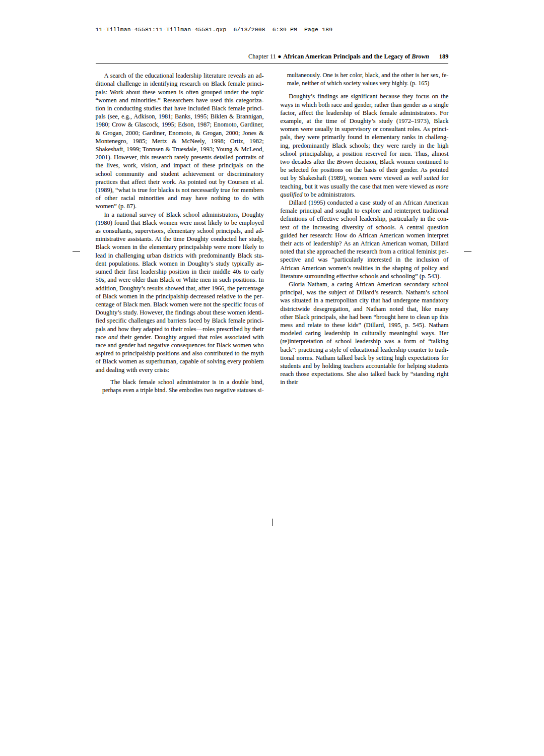11-Tillman-45581:11-Tillman-45581.qxp 6/13/2008 6:39 PM Page 189
Chapter 11●African American Principals and the Legacy of Brown 189
A search of the educational leadership literature reveals an additional challenge in identifying research on Black female principals: Work about these women is often grouped under the topic “women and minorities.” Researchers have used this categorization in conducting studies that have included Black female principals (see, e.g., Adkison, 1981; Banks, 1995; Biklen & Brannigan, 1980; Crow & Glascock, 1995; Edson, 1987; Enomoto, Gardiner, & Grogan, 2000; Gardiner, Enomoto, & Grogan, 2000; Jones & Montenegro, 1985; Mertz & McNeely, 1998; Ortiz, 1982; Shakeshaft, 1999; Tonnsen & Truesdale, 1993; Young & McLeod, 2001). However, this research rarely presents detailed portraits of the lives, work, vision, and impact of these principals on the school community and student achievement or discriminatory practices that affect their work. As pointed out by Coursen et al. (1989), “what is true for blacks is not necessarily true for members of other racial minorities and may have nothing to do with women” (p. 87).
In a national survey of Black school administrators, Doughty (1980) found that Black women were most likely to be employed as consultants, supervisors, elementary school principals, and administrative assistants. At the time Doughty conducted her study, Black women in the elementary principalship were more likely to lead in challenging urban districts with predominantly Black student populations. Black women in Doughty’s study typically assumed their first leadership position in their middle 40s to early 50s, and were older than Black or White men in such positions. In addition, Doughty’s results showed that, after 1966, the percentage of Black women in the principalship decreased relative to the percentage of Black men. Black women were not the specific focus of Doughty’s study. However, the findings about these women identified specific challenges and barriers faced by Black female principals and how they adapted to their roles—roles prescribed by their race and their gender. Doughty argued that roles associated with race and gender had negative consequences for Black women who aspired to principalship positions and also contributed to the myth of Black women as superhuman, capable of solving every problem and dealing with every crisis:
The black female school administrator is in a double bind, perhaps even a triple bind. She embodies two negative statuses simultaneously. One is her color, black, and the other is her sex, female, neither of which society values very highly. (p. 165)
Doughty’s findings are significant because they focus on the ways in which both race and gender, rather than gender as a single factor, affect the leadership of Black female administrators. For example, at the time of Doughty’s study (1972–1973), Black women were usually in supervisory or consultant roles. As principals, they were primarily found in elementary ranks in challenging, predominantly Black schools; they were rarely in the high school principalship, a position reserved for men. Thus, almost two decades after the Brown decision, Black women continued to be selected for positions on the basis of their gender. As pointed out by Shakeshaft (1989), women were viewed as well suited for teaching, but it was usually the case that men were viewed as more qualified to be administrators.
Dillard (1995) conducted a case study of an African American female principal and sought to explore and reinterpret traditional definitions of effective school leadership, particularly in the context of the increasing diversity of schools. A central question guided her research: How do African American women interpret their acts of leadership? As an African American woman, Dillard noted that she approached the research from a critical feminist perspective and was “particularly interested in the inclusion of African American women’s realities in the shaping of policy and literature surrounding effective schools and schooling” (p. 543).
Gloria Natham, a caring African American secondary school principal, was the subject of Dillard’s research. Natham’s school was situated in a metropolitan city that had undergone mandatory districtwide desegregation, and Natham noted that, like many other Black principals, she had been “brought here to clean up this mess and relate to these kids” (Dillard, 1995, p. 545). Natham modeled caring leadership in culturally meaningful ways. Her (re)interpretation of school leadership was a form of “talking back”: practicing a style of educational leadership counter to traditional norms. Natham talked back by setting high expectations for students and by holding teachers accountable for helping students reach those expectations. She also talked back by “standing right in their